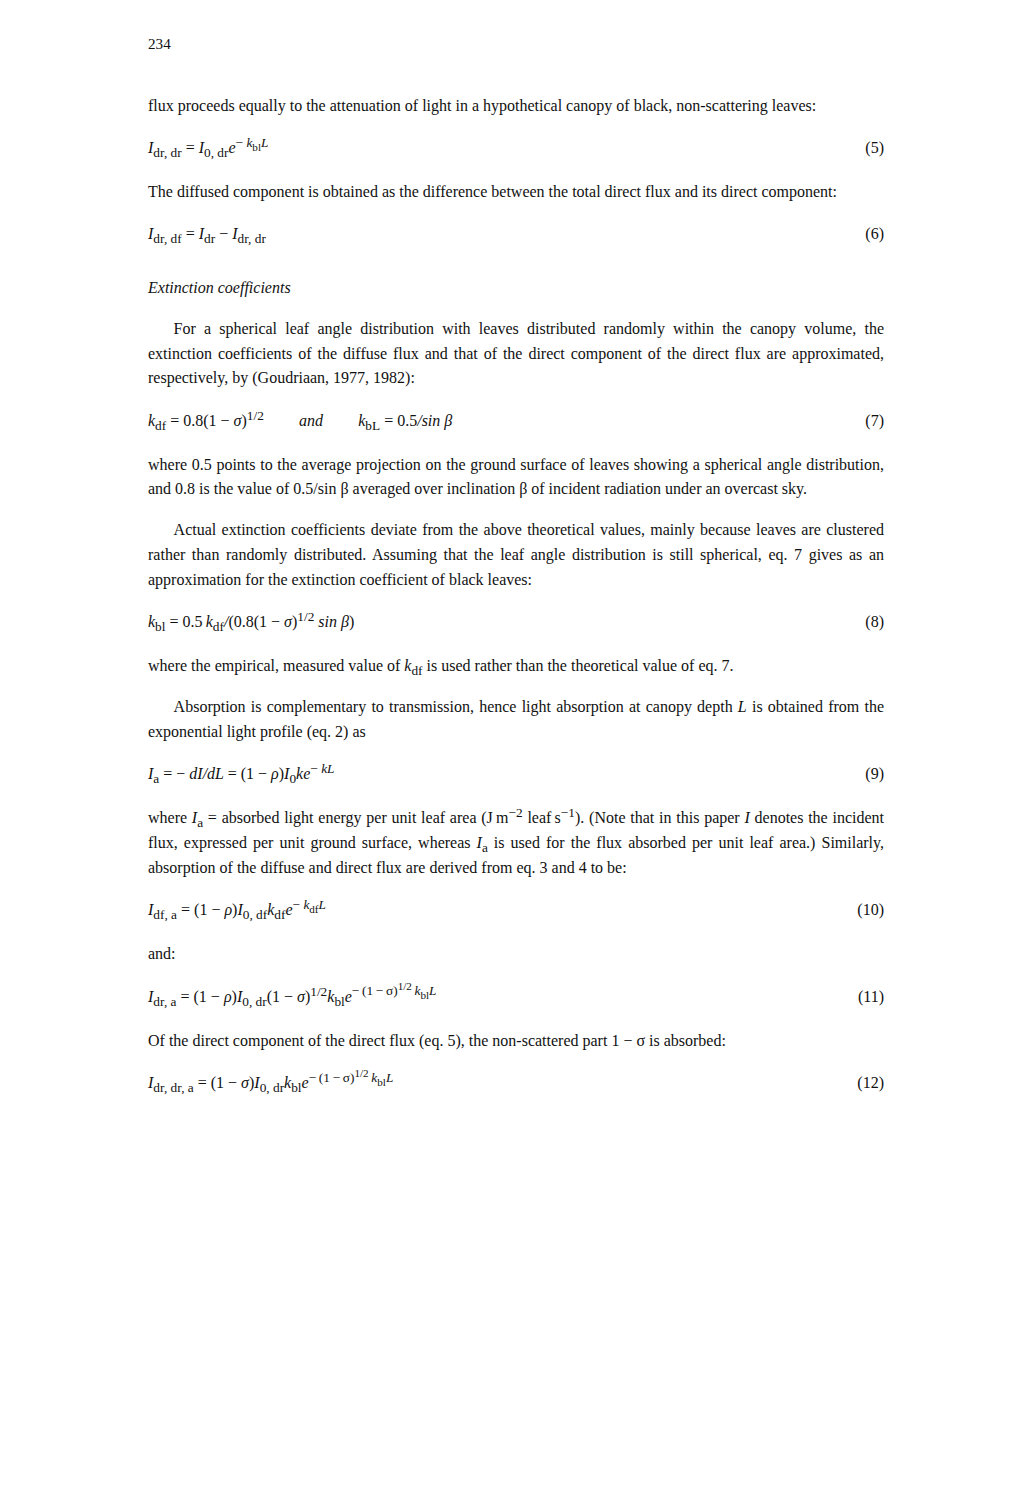234
flux proceeds equally to the attenuation of light in a hypothetical canopy of black, non-scattering leaves:
Idr, dr = I0, dre− kblL
(5)
The diffused component is obtained as the difference between the total direct flux and its direct component:
Idr, df = Idr − Idr, dr
(6)
Extinction coefficients
For a spherical leaf angle distribution with leaves distributed randomly within the canopy volume, the extinction coefficients of the diffuse flux and that of the direct component of the direct flux are approximated, respectively, by (Goudriaan, 1977, 1982):
kdf = 0.8(1 − σ)1/2 and kbL = 0.5/sin β
(7)
where 0.5 points to the average projection on the ground surface of leaves showing a spherical angle distribution, and 0.8 is the value of 0.5/sin β averaged over inclination β of incident radiation under an overcast sky.
Actual extinction coefficients deviate from the above theoretical values, mainly because leaves are clustered rather than randomly distributed. Assuming that the leaf angle distribution is still spherical, eq. 7 gives as an approximation for the extinction coefficient of black leaves:
kbl = 0.5 kdf/(0.8(1 − σ)1/2 sin β)
(8)
where the empirical, measured value of kdf is used rather than the theoretical value of eq. 7.
Absorption is complementary to transmission, hence light absorption at canopy depth L is obtained from the exponential light profile (eq. 2) as
Ia = − dI/dL = (1 − ρ) I0ke− kL
(9)
where Ia = absorbed light energy per unit leaf area (J m−2 leaf s−1). (Note that in this paper I denotes the incident flux, expressed per unit ground surface, whereas Ia is used for the flux absorbed per unit leaf area.) Similarly, absorption of the diffuse and direct flux are derived from eq. 3 and 4 to be:
Idf, a = (1 − ρ) I0, dfkdfe− kdfL
(10)
and:
Idr, a = (1 − ρ) I0, dr(1 − σ)1/2kble− (1 − σ)1/2 kblL
(11)
Of the direct component of the direct flux (eq. 5), the non-scattered part 1 − σ is absorbed:
Idr, dr, a = (1 − σ) I0, drkble− (1 − σ)1/2 kblL
(12)